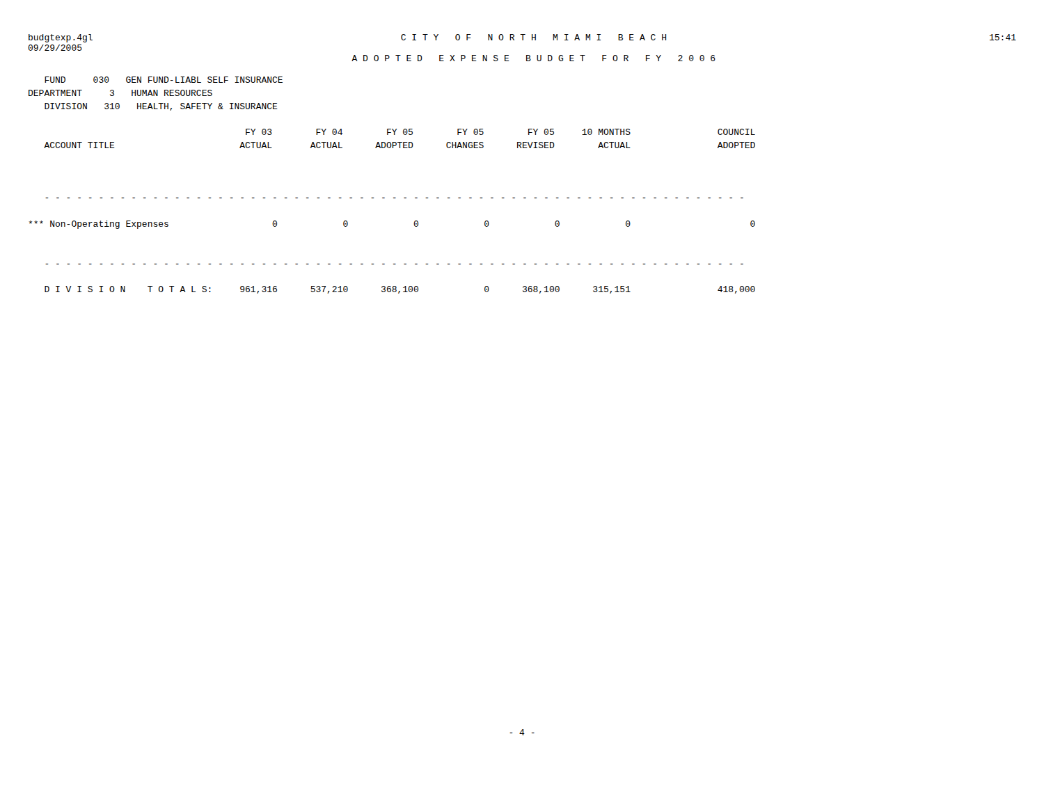budgtexp.4gl 09/29/2005
C I T Y O F N O R T H M I A M I B E A C H A D O P T E D E X P E N S E B U D G E T F O R F Y 2 0 0 6
15:41
   FUND     030   GEN FUND-LIABL SELF INSURANCE
DEPARTMENT     3   HUMAN RESOURCES
   DIVISION   310   HEALTH, SAFETY & INSURANCE

                                        FY 03        FY 04        FY 05        FY 05        FY 05     10 MONTHS                COUNCIL
   ACCOUNT TITLE                       ACTUAL       ACTUAL      ADOPTED      CHANGES      REVISED        ACTUAL                ADOPTED



   - - - - - - - - - - - - - - - - - - - - - - - - - - - - - - - - - - - - - - - - - - - - - - - - - - - - - - - - - - - - - - - - -

*** Non-Operating Expenses                   0            0            0            0            0            0                      0


   - - - - - - - - - - - - - - - - - - - - - - - - - - - - - - - - - - - - - - - - - - - - - - - - - - - - - - - - - - - - - - - - -

   D I V I S I O N    T O T A L S:     961,316      537,210      368,100            0      368,100      315,151                418,000
- 4 -